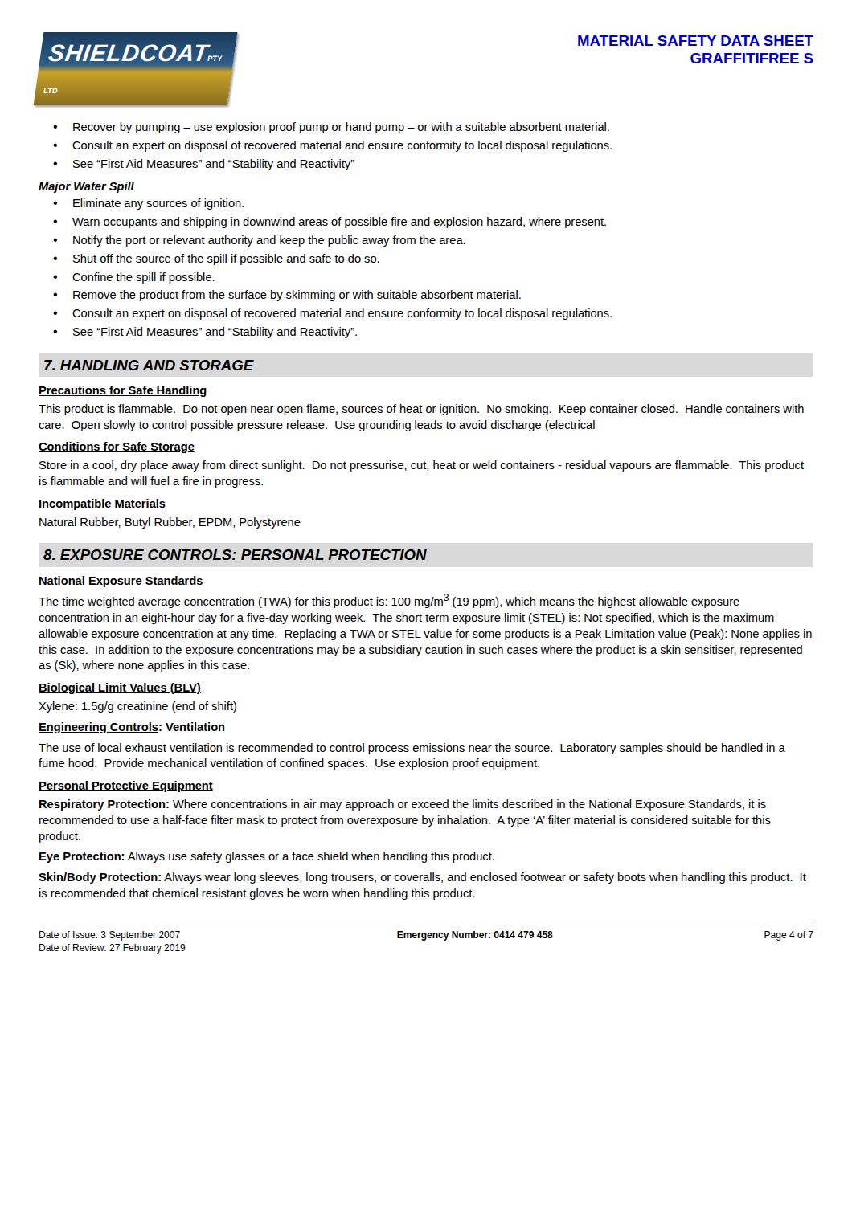SHIELDCOATPTY
LTD
MATERIAL SAFETY DATA SHEET
GRAFFITIFREE S
Recover by pumping – use explosion proof pump or hand pump – or with a suitable absorbent material.
Consult an expert on disposal of recovered material and ensure conformity to local disposal regulations.
See “First Aid Measures” and “Stability and Reactivity”
Major Water Spill
Eliminate any sources of ignition.
Warn occupants and shipping in downwind areas of possible fire and explosion hazard, where present.
Notify the port or relevant authority and keep the public away from the area.
Shut off the source of the spill if possible and safe to do so.
Confine the spill if possible.
Remove the product from the surface by skimming or with suitable absorbent material.
Consult an expert on disposal of recovered material and ensure conformity to local disposal regulations.
See “First Aid Measures” and “Stability and Reactivity”.
7. HANDLING AND STORAGE
Precautions for Safe Handling
This product is flammable. Do not open near open flame, sources of heat or ignition. No smoking. Keep container closed. Handle containers with care. Open slowly to control possible pressure release. Use grounding leads to avoid discharge (electrical
Conditions for Safe Storage
Store in a cool, dry place away from direct sunlight. Do not pressurise, cut, heat or weld containers - residual vapours are flammable. This product is flammable and will fuel a fire in progress.
Incompatible Materials
Natural Rubber, Butyl Rubber, EPDM, Polystyrene
8. EXPOSURE CONTROLS: PERSONAL PROTECTION
National Exposure Standards
The time weighted average concentration (TWA) for this product is: 100 mg/m3 (19 ppm), which means the highest allowable exposure concentration in an eight-hour day for a five-day working week. The short term exposure limit (STEL) is: Not specified, which is the maximum allowable exposure concentration at any time. Replacing a TWA or STEL value for some products is a Peak Limitation value (Peak): None applies in this case. In addition to the exposure concentrations may be a subsidiary caution in such cases where the product is a skin sensitiser, represented as (Sk), where none applies in this case.
Biological Limit Values (BLV)
Xylene: 1.5g/g creatinine (end of shift)
Engineering Controls: Ventilation
The use of local exhaust ventilation is recommended to control process emissions near the source. Laboratory samples should be handled in a fume hood. Provide mechanical ventilation of confined spaces. Use explosion proof equipment.
Personal Protective Equipment
Respiratory Protection: Where concentrations in air may approach or exceed the limits described in the National Exposure Standards, it is recommended to use a half-face filter mask to protect from overexposure by inhalation. A type ‘A’ filter material is considered suitable for this product.
Eye Protection: Always use safety glasses or a face shield when handling this product.
Skin/Body Protection: Always wear long sleeves, long trousers, or coveralls, and enclosed footwear or safety boots when handling this product. It is recommended that chemical resistant gloves be worn when handling this product.
Date of Issue: 3 September 2007
Date of Review: 27 February 2019
Emergency Number: 0414 479 458
Page 4 of 7